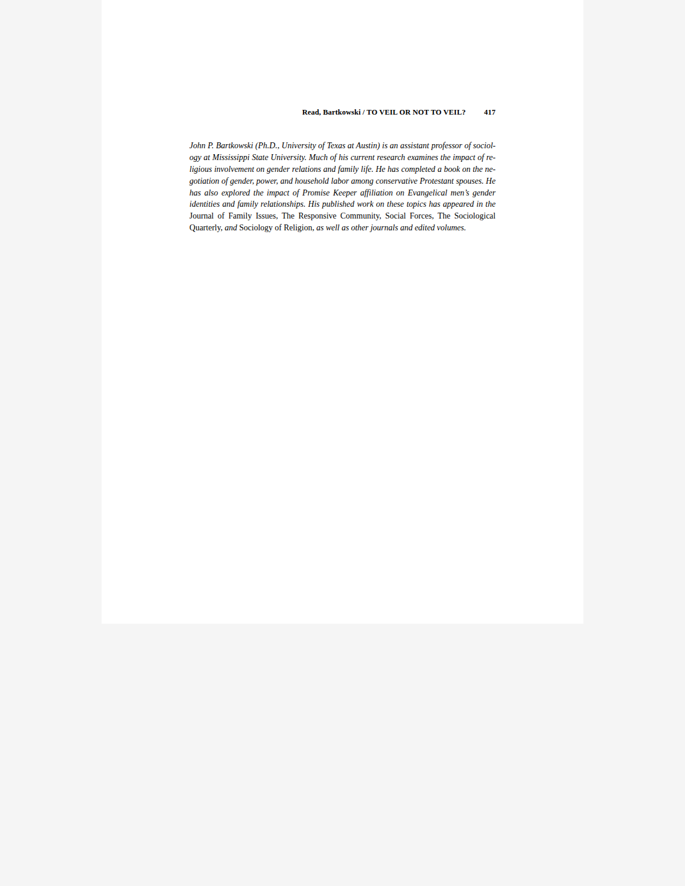Read, Bartkowski / To Veil or Not to Veil? 417
John P. Bartkowski (Ph.D., University of Texas at Austin) is an assistant professor of sociology at Mississippi State University. Much of his current research examines the impact of religious involvement on gender relations and family life. He has completed a book on the negotiation of gender, power, and household labor among conservative Protestant spouses. He has also explored the impact of Promise Keeper affiliation on Evangelical men’s gender identities and family relationships. His published work on these topics has appeared in the Journal of Family Issues, The Responsive Community, Social Forces, The Sociological Quarterly, and Sociology of Religion, as well as other journals and edited volumes.